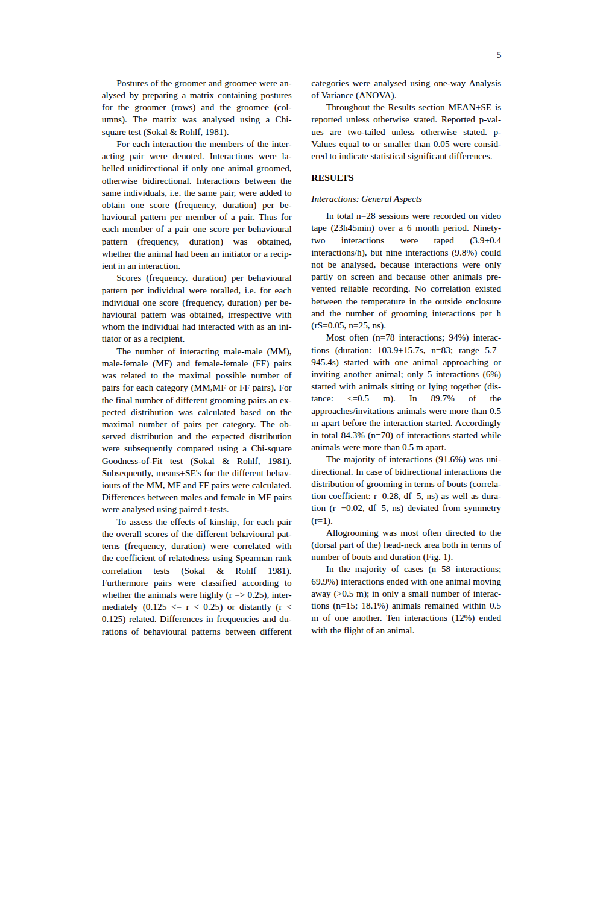5
Postures of the groomer and groomee were analysed by preparing a matrix containing postures for the groomer (rows) and the groomee (columns). The matrix was analysed using a Chi-square test (Sokal & Rohlf, 1981).
For each interaction the members of the interacting pair were denoted. Interactions were labelled unidirectional if only one animal groomed, otherwise bidirectional. Interactions between the same individuals, i.e. the same pair, were added to obtain one score (frequency, duration) per behavioural pattern per member of a pair. Thus for each member of a pair one score per behavioural pattern (frequency, duration) was obtained, whether the animal had been an initiator or a recipient in an interaction.
Scores (frequency, duration) per behavioural pattern per individual were totalled, i.e. for each individual one score (frequency, duration) per behavioural pattern was obtained, irrespective with whom the individual had interacted with as an initiator or as a recipient.
The number of interacting male-male (MM), male-female (MF) and female-female (FF) pairs was related to the maximal possible number of pairs for each category (MM,MF or FF pairs). For the final number of different grooming pairs an expected distribution was calculated based on the maximal number of pairs per category. The observed distribution and the expected distribution were subsequently compared using a Chi-square Goodness-of-Fit test (Sokal & Rohlf, 1981). Subsequently, means+SE's for the different behaviours of the MM, MF and FF pairs were calculated. Differences between males and female in MF pairs were analysed using paired t-tests.
To assess the effects of kinship, for each pair the overall scores of the different behavioural patterns (frequency, duration) were correlated with the coefficient of relatedness using Spearman rank correlation tests (Sokal & Rohlf 1981). Furthermore pairs were classified according to whether the animals were highly (r => 0.25), intermediately (0.125 <= r < 0.25) or distantly (r < 0.125) related. Differences in frequencies and durations of behavioural patterns between different categories were analysed using one-way Analysis of Variance (ANOVA).
Throughout the Results section MEAN+SE is reported unless otherwise stated. Reported p-values are two-tailed unless otherwise stated. p-Values equal to or smaller than 0.05 were considered to indicate statistical significant differences.
RESULTS
Interactions: General Aspects
In total n=28 sessions were recorded on video tape (23h45min) over a 6 month period. Ninety-two interactions were taped (3.9+0.4 interactions/h), but nine interactions (9.8%) could not be analysed, because interactions were only partly on screen and because other animals prevented reliable recording. No correlation existed between the temperature in the outside enclosure and the number of grooming interactions per h (rS=0.05, n=25, ns).
Most often (n=78 interactions; 94%) interactions (duration: 103.9+15.7s, n=83; range 5.7–945.4s) started with one animal approaching or inviting another animal; only 5 interactions (6%) started with animals sitting or lying together (distance: <=0.5 m). In 89.7% of the approaches/invitations animals were more than 0.5 m apart before the interaction started. Accordingly in total 84.3% (n=70) of interactions started while animals were more than 0.5 m apart.
The majority of interactions (91.6%) was unidirectional. In case of bidirectional interactions the distribution of grooming in terms of bouts (correlation coefficient: r=0.28, df=5, ns) as well as duration (r=−0.02, df=5, ns) deviated from symmetry (r=1).
Allogrooming was most often directed to the (dorsal part of the) head-neck area both in terms of number of bouts and duration (Fig. 1).
In the majority of cases (n=58 interactions; 69.9%) interactions ended with one animal moving away (>0.5 m); in only a small number of interactions (n=15; 18.1%) animals remained within 0.5 m of one another. Ten interactions (12%) ended with the flight of an animal.